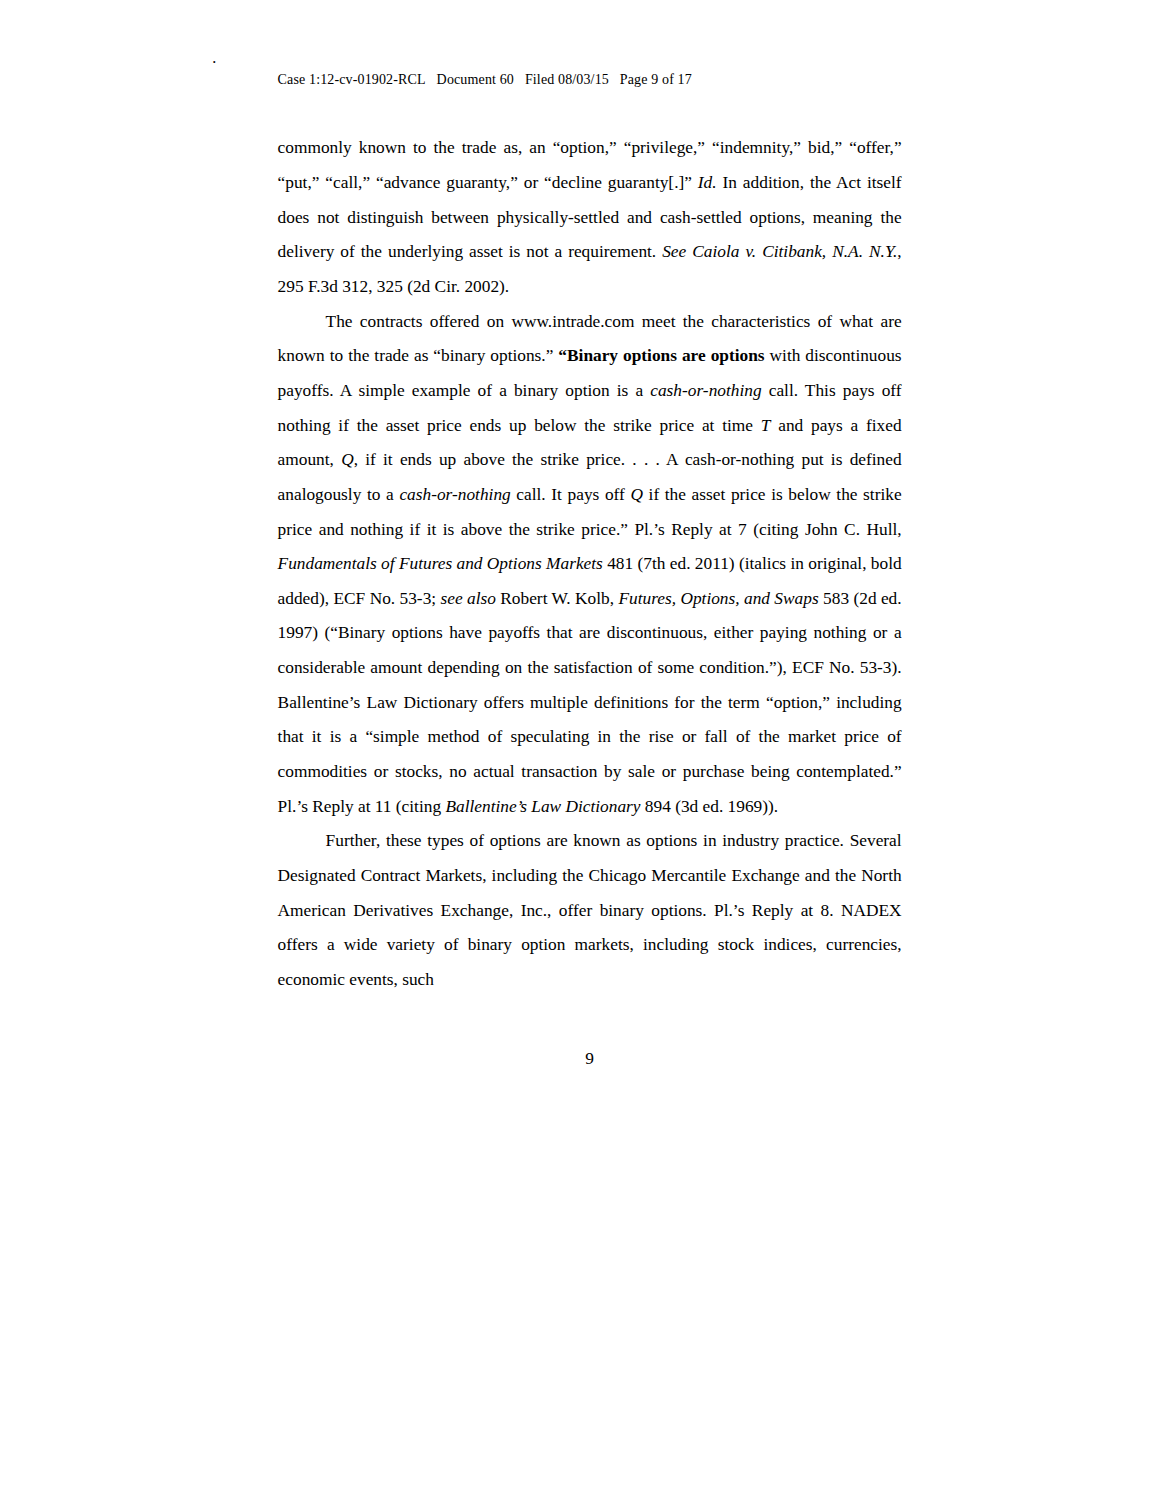.
Case 1:12-cv-01902-RCL Document 60 Filed 08/03/15 Page 9 of 17
commonly known to the trade as, an “option,” “privilege,” “indemnity,” bid,” “offer,” “put,” “call,” “advance guaranty,” or “decline guaranty[.]” Id. In addition, the Act itself does not distinguish between physically-settled and cash-settled options, meaning the delivery of the underlying asset is not a requirement. See Caiola v. Citibank, N.A. N.Y., 295 F.3d 312, 325 (2d Cir. 2002).
The contracts offered on www.intrade.com meet the characteristics of what are known to the trade as “binary options.” “Binary options are options with discontinuous payoffs. A simple example of a binary option is a cash-or-nothing call. This pays off nothing if the asset price ends up below the strike price at time T and pays a fixed amount, Q, if it ends up above the strike price. . . . A cash-or-nothing put is defined analogously to a cash-or-nothing call. It pays off Q if the asset price is below the strike price and nothing if it is above the strike price.” Pl.’s Reply at 7 (citing John C. Hull, Fundamentals of Futures and Options Markets 481 (7th ed. 2011) (italics in original, bold added), ECF No. 53-3; see also Robert W. Kolb, Futures, Options, and Swaps 583 (2d ed. 1997) (“Binary options have payoffs that are discontinuous, either paying nothing or a considerable amount depending on the satisfaction of some condition.”), ECF No. 53-3). Ballentine’s Law Dictionary offers multiple definitions for the term “option,” including that it is a “simple method of speculating in the rise or fall of the market price of commodities or stocks, no actual transaction by sale or purchase being contemplated.” Pl.’s Reply at 11 (citing Ballentine’s Law Dictionary 894 (3d ed. 1969)).
Further, these types of options are known as options in industry practice. Several Designated Contract Markets, including the Chicago Mercantile Exchange and the North American Derivatives Exchange, Inc., offer binary options. Pl.’s Reply at 8. NADEX offers a wide variety of binary option markets, including stock indices, currencies, economic events, such
9